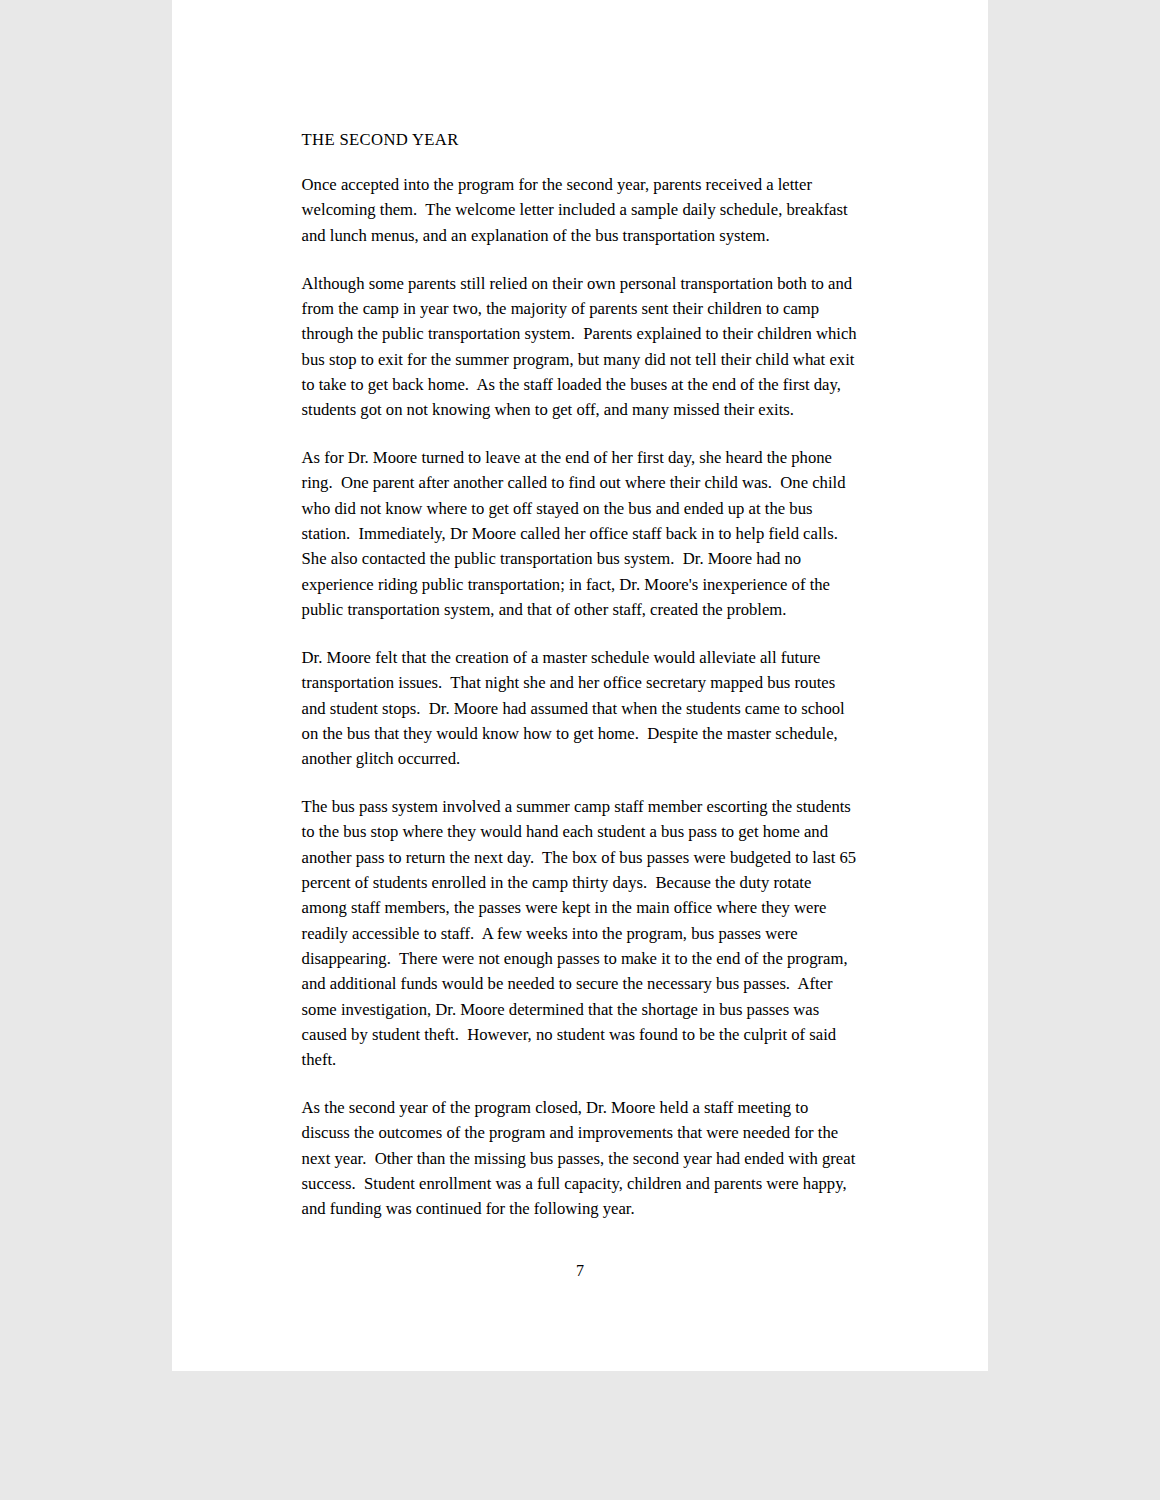The Second Year
Once accepted into the program for the second year, parents received a letter welcoming them. The welcome letter included a sample daily schedule, breakfast and lunch menus, and an explanation of the bus transportation system.
Although some parents still relied on their own personal transportation both to and from the camp in year two, the majority of parents sent their children to camp through the public transportation system. Parents explained to their children which bus stop to exit for the summer program, but many did not tell their child what exit to take to get back home. As the staff loaded the buses at the end of the first day, students got on not knowing when to get off, and many missed their exits.
As for Dr. Moore turned to leave at the end of her first day, she heard the phone ring. One parent after another called to find out where their child was. One child who did not know where to get off stayed on the bus and ended up at the bus station. Immediately, Dr Moore called her office staff back in to help field calls. She also contacted the public transportation bus system. Dr. Moore had no experience riding public transportation; in fact, Dr. Moore's inexperience of the public transportation system, and that of other staff, created the problem.
Dr. Moore felt that the creation of a master schedule would alleviate all future transportation issues. That night she and her office secretary mapped bus routes and student stops. Dr. Moore had assumed that when the students came to school on the bus that they would know how to get home. Despite the master schedule, another glitch occurred.
The bus pass system involved a summer camp staff member escorting the students to the bus stop where they would hand each student a bus pass to get home and another pass to return the next day. The box of bus passes were budgeted to last 65 percent of students enrolled in the camp thirty days. Because the duty rotate among staff members, the passes were kept in the main office where they were readily accessible to staff. A few weeks into the program, bus passes were disappearing. There were not enough passes to make it to the end of the program, and additional funds would be needed to secure the necessary bus passes. After some investigation, Dr. Moore determined that the shortage in bus passes was caused by student theft. However, no student was found to be the culprit of said theft.
As the second year of the program closed, Dr. Moore held a staff meeting to discuss the outcomes of the program and improvements that were needed for the next year. Other than the missing bus passes, the second year had ended with great success. Student enrollment was a full capacity, children and parents were happy, and funding was continued for the following year.
7